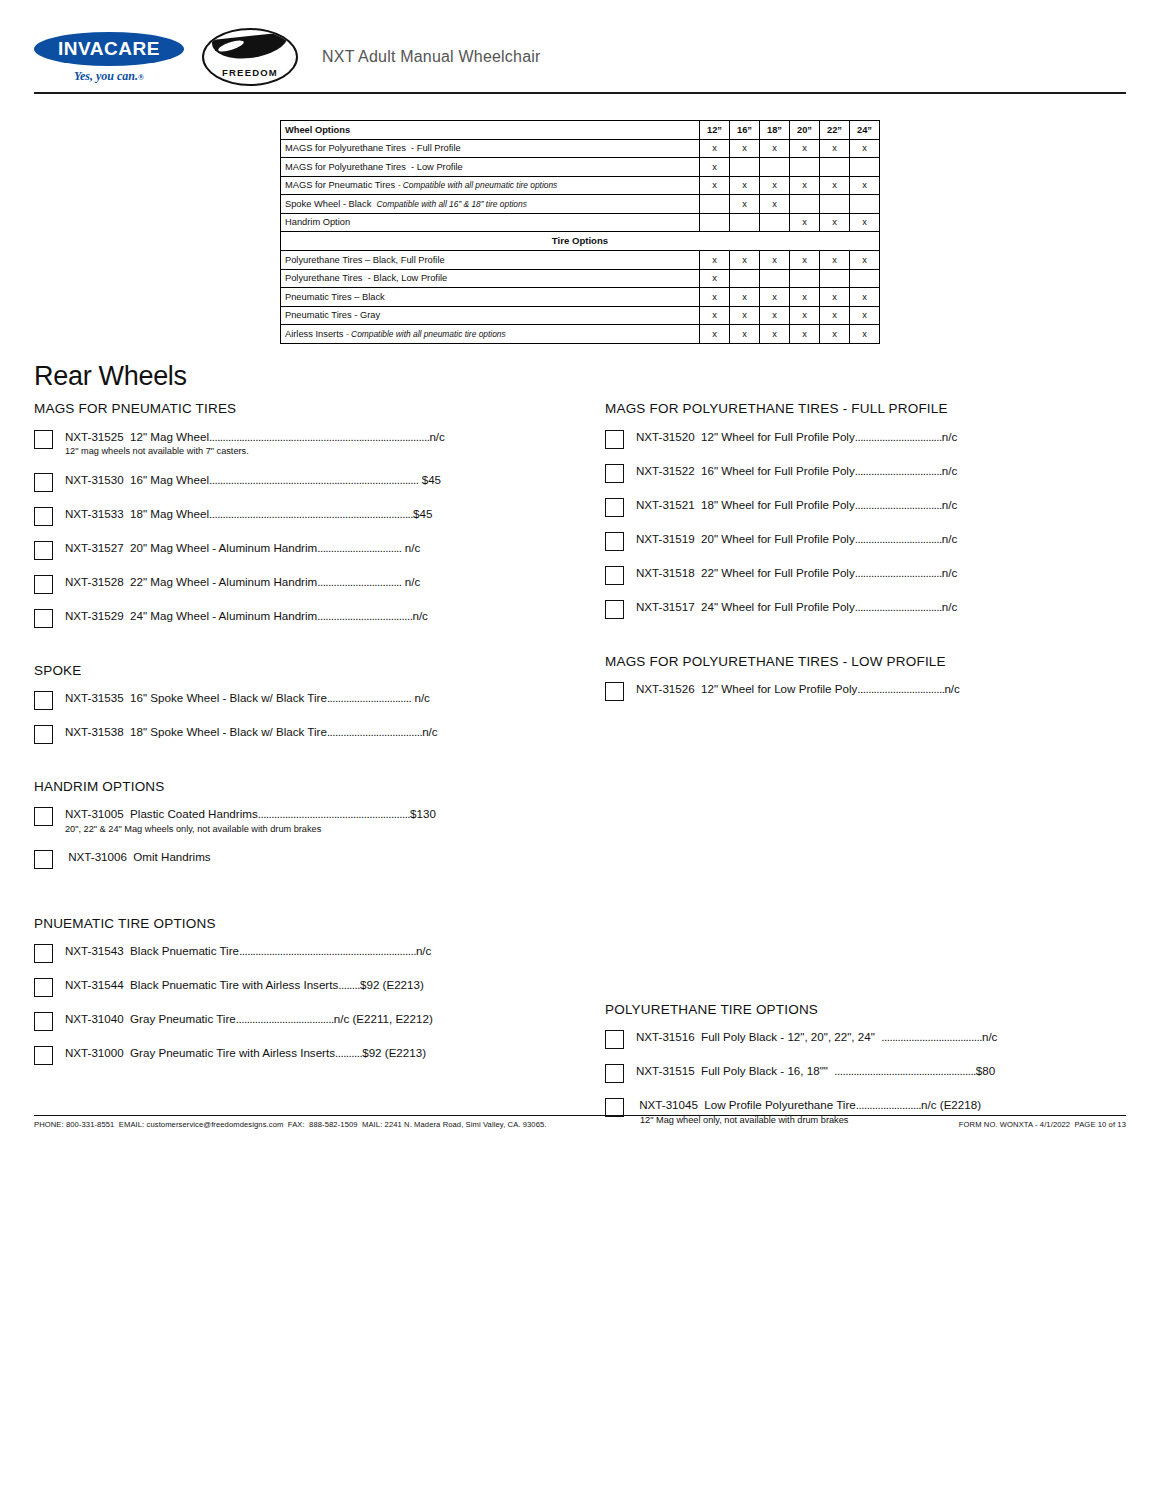INVACARE
Yes, you can.®
FREEDOM
NXT Adult Manual Wheelchair
| Wheel Options | 12” | 16” | 18” | 20” | 22” | 24” |
| --- | --- | --- | --- | --- | --- | --- |
| MAGS for Polyurethane Tires - Full Profile | x | x | x | x | x | x |
| MAGS for Polyurethane Tires - Low Profile | x | | | | | |
| MAGS for Pneumatic Tires - Compatible with all pneumatic tire options | x | x | x | x | x | x |
| Spoke Wheel - Black Compatible with all 16” & 18” tire options | | x | x | | | |
| Handrim Option | | | | x | x | x |
| Tire Options |
| Polyurethane Tires – Black, Full Profile | x | x | x | x | x | x |
| Polyurethane Tires - Black, Low Profile | x | | | | | |
| Pneumatic Tires – Black | x | x | x | x | x | x |
| Pneumatic Tires - Gray | x | x | x | x | x | x |
| Airless Inserts - Compatible with all pneumatic tire options | x | x | x | x | x | x |
Rear Wheels
MAGS FOR PNEUMATIC TIRES
NXT-31525 12" Mag Wheel................................................................................. n/c
12" mag wheels not available with 7" casters.
NXT-31530 16" Mag Wheel............................................................................. $45
NXT-31533 18" Mag Wheel...........................................................................$45
NXT-31527 20" Mag Wheel - Aluminum Handrim............................... n/c
NXT-31528 22" Mag Wheel - Aluminum Handrim............................... n/c
NXT-31529 24" Mag Wheel - Aluminum Handrim................................... n/c
SPOKE
NXT-31535 16" Spoke Wheel - Black w/ Black Tire............................... n/c
NXT-31538 18" Spoke Wheel - Black w/ Black Tire................................... n/c
HANDRIM OPTIONS
NXT-31005 Plastic Coated Handrims........................................................$130
20", 22" & 24" Mag wheels only, not available with drum brakes
NXT-31006 Omit Handrims
PNUEMATIC TIRE OPTIONS
NXT-31543 Black Pnuematic Tire................................................................. n/c
NXT-31544 Black Pnuematic Tire with Airless Inserts........$92 (E2213)
NXT-31040 Gray Pneumatic Tire.................................... n/c (E2211, E2212)
NXT-31000 Gray Pneumatic Tire with Airless Inserts..........$92 (E2213)
MAGS FOR POLYURETHANE TIRES - FULL PROFILE
NXT-31520 12" Wheel for Full Profile Poly................................ n/c
NXT-31522 16" Wheel for Full Profile Poly................................ n/c
NXT-31521 18" Wheel for Full Profile Poly................................ n/c
NXT-31519 20" Wheel for Full Profile Poly................................ n/c
NXT-31518 22" Wheel for Full Profile Poly................................ n/c
NXT-31517 24" Wheel for Full Profile Poly................................ n/c
MAGS FOR POLYURETHANE TIRES - LOW PROFILE
NXT-31526 12" Wheel for Low Profile Poly................................ n/c
POLYURETHANE TIRE OPTIONS
NXT-31516 Full Poly Black - 12", 20", 22", 24" ..................................... n/c
NXT-31515 Full Poly Black - 16, 18"" ....................................................$80
NXT-31045 Low Profile Polyurethane Tire........................ n/c (E2218)
12" Mag wheel only, not available with drum brakes
PHONE: 800-331-8551 EMAIL: customerservice@freedomdesigns.com FAX: 888-582-1509 MAIL: 2241 N. Madera Road, Simi Valley, CA. 93065.
FORM NO. WONXTA - 4/1/2022 PAGE 10 of 13